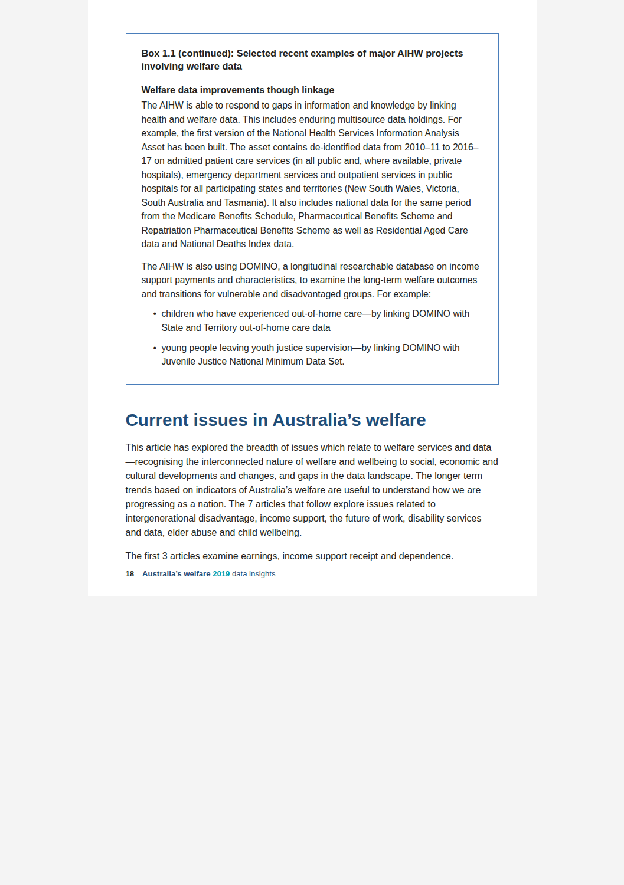Box 1.1 (continued): Selected recent examples of major AIHW projects involving welfare data
Welfare data improvements though linkage
The AIHW is able to respond to gaps in information and knowledge by linking health and welfare data. This includes enduring multisource data holdings. For example, the first version of the National Health Services Information Analysis Asset has been built. The asset contains de-identified data from 2010–11 to 2016–17 on admitted patient care services (in all public and, where available, private hospitals), emergency department services and outpatient services in public hospitals for all participating states and territories (New South Wales, Victoria, South Australia and Tasmania). It also includes national data for the same period from the Medicare Benefits Schedule, Pharmaceutical Benefits Scheme and Repatriation Pharmaceutical Benefits Scheme as well as Residential Aged Care data and National Deaths Index data.
The AIHW is also using DOMINO, a longitudinal researchable database on income support payments and characteristics, to examine the long-term welfare outcomes and transitions for vulnerable and disadvantaged groups. For example:
children who have experienced out-of-home care—by linking DOMINO with State and Territory out-of-home care data
young people leaving youth justice supervision—by linking DOMINO with Juvenile Justice National Minimum Data Set.
Current issues in Australia’s welfare
This article has explored the breadth of issues which relate to welfare services and data—recognising the interconnected nature of welfare and wellbeing to social, economic and cultural developments and changes, and gaps in the data landscape. The longer term trends based on indicators of Australia’s welfare are useful to understand how we are progressing as a nation. The 7 articles that follow explore issues related to intergenerational disadvantage, income support, the future of work, disability services and data, elder abuse and child wellbeing.
The first 3 articles examine earnings, income support receipt and dependence.
18 Australia’s welfare 2019 data insights